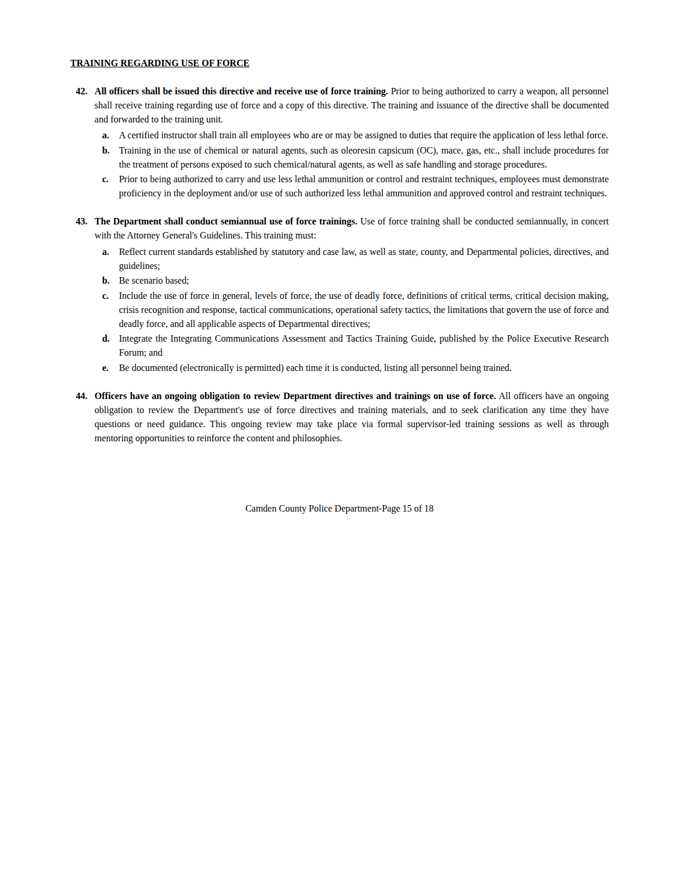TRAINING REGARDING USE OF FORCE
All officers shall be issued this directive and receive use of force training. Prior to being authorized to carry a weapon, all personnel shall receive training regarding use of force and a copy of this directive. The training and issuance of the directive shall be documented and forwarded to the training unit.
A certified instructor shall train all employees who are or may be assigned to duties that require the application of less lethal force.
Training in the use of chemical or natural agents, such as oleoresin capsicum (OC), mace, gas, etc., shall include procedures for the treatment of persons exposed to such chemical/natural agents, as well as safe handling and storage procedures.
Prior to being authorized to carry and use less lethal ammunition or control and restraint techniques, employees must demonstrate proficiency in the deployment and/or use of such authorized less lethal ammunition and approved control and restraint techniques.
The Department shall conduct semiannual use of force trainings. Use of force training shall be conducted semiannually, in concert with the Attorney General's Guidelines. This training must:
Reflect current standards established by statutory and case law, as well as state, county, and Departmental policies, directives, and guidelines;
Be scenario based;
Include the use of force in general, levels of force, the use of deadly force, definitions of critical terms, critical decision making, crisis recognition and response, tactical communications, operational safety tactics, the limitations that govern the use of force and deadly force, and all applicable aspects of Departmental directives;
Integrate the Integrating Communications Assessment and Tactics Training Guide, published by the Police Executive Research Forum; and
Be documented (electronically is permitted) each time it is conducted, listing all personnel being trained.
Officers have an ongoing obligation to review Department directives and trainings on use of force. All officers have an ongoing obligation to review the Department's use of force directives and training materials, and to seek clarification any time they have questions or need guidance. This ongoing review may take place via formal supervisor-led training sessions as well as through mentoring opportunities to reinforce the content and philosophies.
Camden County Police Department-Page 15 of 18